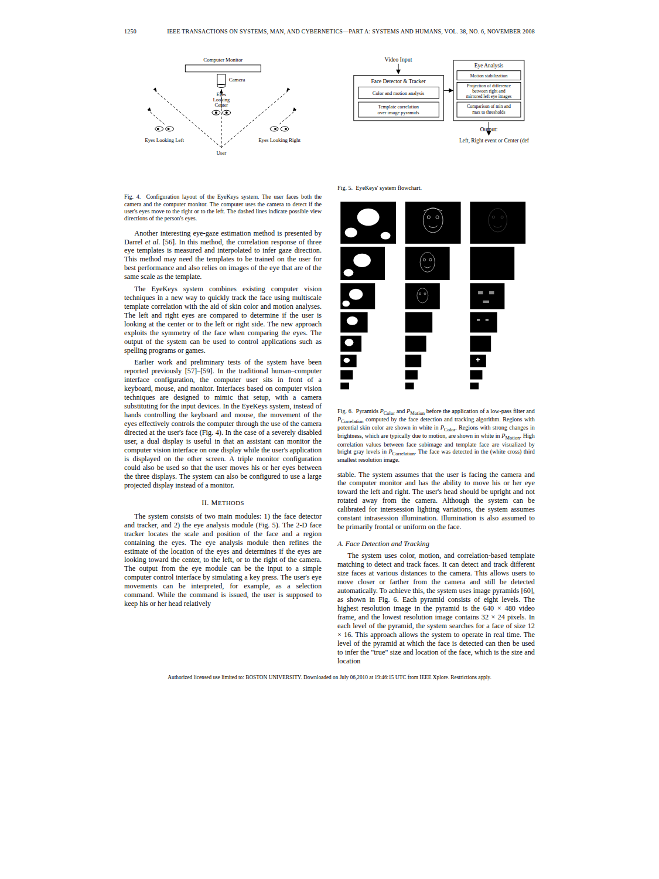1250
IEEE TRANSACTIONS ON SYSTEMS, MAN, AND CYBERNETICS—PART A: SYSTEMS AND HUMANS, VOL. 38, NO. 6, NOVEMBER 2008
Computer Monitor Camera Eyes Looking Center Eyes Looking Left Eyes Looking Right User
Fig. 4. Configuration layout of the EyeKeys system. The user faces both the camera and the computer monitor. The computer uses the camera to detect if the user's eyes move to the right or to the left. The dashed lines indicate possible view directions of the person's eyes.
Another interesting eye-gaze estimation method is presented by Darrel et al. [56]. In this method, the correlation response of three eye templates is measured and interpolated to infer gaze direction. This method may need the templates to be trained on the user for best performance and also relies on images of the eye that are of the same scale as the template.
The EyeKeys system combines existing computer vision techniques in a new way to quickly track the face using multiscale template correlation with the aid of skin color and motion analyses. The left and right eyes are compared to determine if the user is looking at the center or to the left or right side. The new approach exploits the symmetry of the face when comparing the eyes. The output of the system can be used to control applications such as spelling programs or games.
Earlier work and preliminary tests of the system have been reported previously [57]–[59]. In the traditional human–computer interface configuration, the computer user sits in front of a keyboard, mouse, and monitor. Interfaces based on computer vision techniques are designed to mimic that setup, with a camera substituting for the input devices. In the EyeKeys system, instead of hands controlling the keyboard and mouse, the movement of the eyes effectively controls the computer through the use of the camera directed at the user's face (Fig. 4). In the case of a severely disabled user, a dual display is useful in that an assistant can monitor the computer vision interface on one display while the user's application is displayed on the other screen. A triple monitor configuration could also be used so that the user moves his or her eyes between the three displays. The system can also be configured to use a large projected display instead of a monitor.
II. METHODS
The system consists of two main modules: 1) the face detector and tracker, and 2) the eye analysis module (Fig. 5). The 2-D face tracker locates the scale and position of the face and a region containing the eyes. The eye analysis module then refines the estimate of the location of the eyes and determines if the eyes are looking toward the center, to the left, or to the right of the camera. The output from the eye module can be the input to a simple computer control interface by simulating a key press. The user's eye movements can be interpreted, for example, as a selection command. While the command is issued, the user is supposed to keep his or her head relatively
Video Input Face Detector & Tracker Color and motion analysis Template correlation over image pyramids Eye Analysis Motion stabilization Projection of difference between right and mirrored left eye images Comparison of min and max to thresholds Output: Left, Right event or Center (default)
Fig. 5. EyeKeys' system flowchart.
Fig. 6. Pyramids PColor and PMotion before the application of a low-pass filter and PCorrelation computed by the face detection and tracking algorithm. Regions with potential skin color are shown in white in PColor. Regions with strong changes in brightness, which are typically due to motion, are shown in white in PMotion. High correlation values between face subimage and template face are visualized by bright gray levels in PCorrelation. The face was detected in the (white cross) third smallest resolution image.
stable. The system assumes that the user is facing the camera and the computer monitor and has the ability to move his or her eye toward the left and right. The user's head should be upright and not rotated away from the camera. Although the system can be calibrated for intersession lighting variations, the system assumes constant intrasession illumination. Illumination is also assumed to be primarily frontal or uniform on the face.
A. Face Detection and Tracking
The system uses color, motion, and correlation-based template matching to detect and track faces. It can detect and track different size faces at various distances to the camera. This allows users to move closer or farther from the camera and still be detected automatically. To achieve this, the system uses image pyramids [60], as shown in Fig. 6. Each pyramid consists of eight levels. The highest resolution image in the pyramid is the 640 × 480 video frame, and the lowest resolution image contains 32 × 24 pixels. In each level of the pyramid, the system searches for a face of size 12 × 16. This approach allows the system to operate in real time. The level of the pyramid at which the face is detected can then be used to infer the "true" size and location of the face, which is the size and location
Authorized licensed use limited to: BOSTON UNIVERSITY. Downloaded on July 06,2010 at 19:46:15 UTC from IEEE Xplore. Restrictions apply.